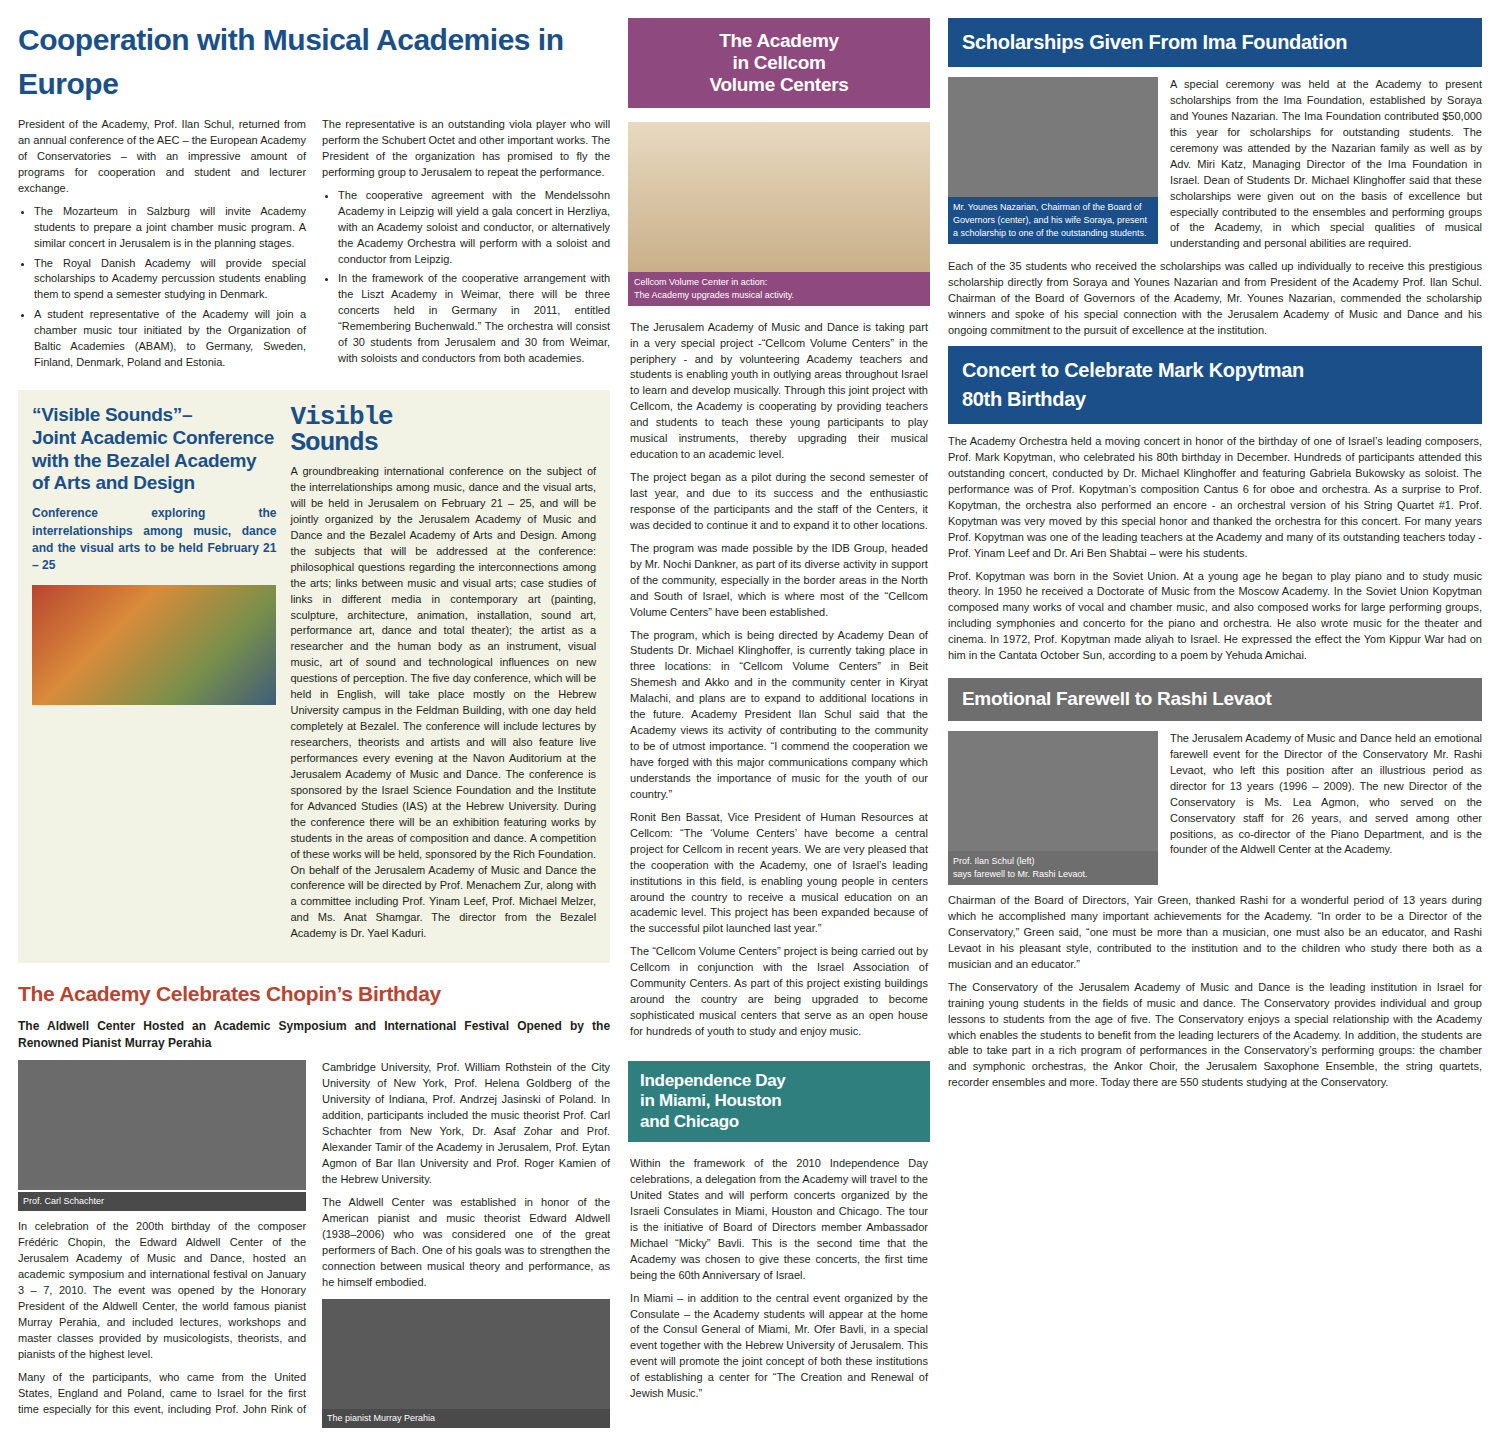Cooperation with Musical Academies in Europe
President of the Academy, Prof. Ilan Schul, returned from an annual conference of the AEC – the European Academy of Conservatories – with an impressive amount of programs for cooperation and student and lecturer exchange.
The Mozarteum in Salzburg will invite Academy students to prepare a joint chamber music program. A similar concert in Jerusalem is in the planning stages.
The Royal Danish Academy will provide special scholarships to Academy percussion students enabling them to spend a semester studying in Denmark.
A student representative of the Academy will join a chamber music tour initiated by the Organization of Baltic Academies (ABAM), to Germany, Sweden, Finland, Denmark, Poland and Estonia.
The representative is an outstanding viola player who will perform the Schubert Octet and other important works. The President of the organization has promised to fly the performing group to Jerusalem to repeat the performance.
The cooperative agreement with the Mendelssohn Academy in Leipzig will yield a gala concert in Herzliya, with an Academy soloist and conductor, or alternatively the Academy Orchestra will perform with a soloist and conductor from Leipzig.
In the framework of the cooperative arrangement with the Liszt Academy in Weimar, there will be three concerts held in Germany in 2011, entitled “Remembering Buchenwald.” The orchestra will consist of 30 students from Jerusalem and 30 from Weimar, with soloists and conductors from both academies.
“Visible Sounds”–
Joint Academic Conference with the Bezalel Academy of Arts and Design
Conference exploring the interrelationships among music, dance and the visual arts to be held February 21 – 25
Visible
Sounds
A groundbreaking international conference on the subject of the interrelationships among music, dance and the visual arts, will be held in Jerusalem on February 21 – 25, and will be jointly organized by the Jerusalem Academy of Music and Dance and the Bezalel Academy of Arts and Design. Among the subjects that will be addressed at the conference: philosophical questions regarding the interconnections among the arts; links between music and visual arts; case studies of links in different media in contemporary art (painting, sculpture, architecture, animation, installation, sound art, performance art, dance and total theater); the artist as a researcher and the human body as an instrument, visual music, art of sound and technological influences on new questions of perception. The five day conference, which will be held in English, will take place mostly on the Hebrew University campus in the Feldman Building, with one day held completely at Bezalel. The conference will include lectures by researchers, theorists and artists and will also feature live performances every evening at the Navon Auditorium at the Jerusalem Academy of Music and Dance. The conference is sponsored by the Israel Science Foundation and the Institute for Advanced Studies (IAS) at the Hebrew University. During the conference there will be an exhibition featuring works by students in the areas of composition and dance. A competition of these works will be held, sponsored by the Rich Foundation. On behalf of the Jerusalem Academy of Music and Dance the conference will be directed by Prof. Menachem Zur, along with a committee including Prof. Yinam Leef, Prof. Michael Melzer, and Ms. Anat Shamgar. The director from the Bezalel Academy is Dr. Yael Kaduri.
The Academy Celebrates Chopin’s Birthday
The Aldwell Center Hosted an Academic Symposium and International Festival Opened by the Renowned Pianist Murray Perahia
Prof. Carl Schachter
In celebration of the 200th birthday of the composer Frédéric Chopin, the Edward Aldwell Center of the Jerusalem Academy of Music and Dance, hosted an academic symposium and international festival on January 3 – 7, 2010. The event was opened by the Honorary President of the Aldwell Center, the world famous pianist Murray Perahia, and included lectures, workshops and master classes provided by musicologists, theorists, and pianists of the highest level.
Many of the participants, who came from the United States, England and Poland, came to Israel for the first time especially for this event, including Prof. John Rink of Cambridge University, Prof. William Rothstein of the City University of New York, Prof. Helena Goldberg of the University of Indiana, Prof. Andrzej Jasinski of Poland. In addition, participants included the music theorist Prof. Carl Schachter from New York, Dr. Asaf Zohar and Prof. Alexander Tamir of the Academy in Jerusalem, Prof. Eytan Agmon of Bar Ilan University and Prof. Roger Kamien of the Hebrew University.
The Aldwell Center was established in honor of the American pianist and music theorist Edward Aldwell (1938–2006) who was considered one of the great performers of Bach. One of his goals was to strengthen the connection between musical theory and performance, as he himself embodied.
The pianist Murray Perahia
The Academy
in Cellcom
Volume Centers
Cellcom Volume Center in action:
The Academy upgrades musical activity.
The Jerusalem Academy of Music and Dance is taking part in a very special project -“Cellcom Volume Centers” in the periphery - and by volunteering Academy teachers and students is enabling youth in outlying areas throughout Israel to learn and develop musically. Through this joint project with Cellcom, the Academy is cooperating by providing teachers and students to teach these young participants to play musical instruments, thereby upgrading their musical education to an academic level.
The project began as a pilot during the second semester of last year, and due to its success and the enthusiastic response of the participants and the staff of the Centers, it was decided to continue it and to expand it to other locations.
The program was made possible by the IDB Group, headed by Mr. Nochi Dankner, as part of its diverse activity in support of the community, especially in the border areas in the North and South of Israel, which is where most of the “Cellcom Volume Centers” have been established.
The program, which is being directed by Academy Dean of Students Dr. Michael Klinghoffer, is currently taking place in three locations: in “Cellcom Volume Centers” in Beit Shemesh and Akko and in the community center in Kiryat Malachi, and plans are to expand to additional locations in the future. Academy President Ilan Schul said that the Academy views its activity of contributing to the community to be of utmost importance. “I commend the cooperation we have forged with this major communications company which understands the importance of music for the youth of our country.”
Ronit Ben Bassat, Vice President of Human Resources at Cellcom: “The ‘Volume Centers’ have become a central project for Cellcom in recent years. We are very pleased that the cooperation with the Academy, one of Israel’s leading institutions in this field, is enabling young people in centers around the country to receive a musical education on an academic level. This project has been expanded because of the successful pilot launched last year.”
The “Cellcom Volume Centers” project is being carried out by Cellcom in conjunction with the Israel Association of Community Centers. As part of this project existing buildings around the country are being upgraded to become sophisticated musical centers that serve as an open house for hundreds of youth to study and enjoy music.
Independence Day
in Miami, Houston
and Chicago
Within the framework of the 2010 Independence Day celebrations, a delegation from the Academy will travel to the United States and will perform concerts organized by the Israeli Consulates in Miami, Houston and Chicago. The tour is the initiative of Board of Directors member Ambassador Michael “Micky” Bavli. This is the second time that the Academy was chosen to give these concerts, the first time being the 60th Anniversary of Israel.
In Miami – in addition to the central event organized by the Consulate – the Academy students will appear at the home of the Consul General of Miami, Mr. Ofer Bavli, in a special event together with the Hebrew University of Jerusalem. This event will promote the joint concept of both these institutions of establishing a center for “The Creation and Renewal of Jewish Music.”
Scholarships Given From Ima Foundation
Mr. Younes Nazarian, Chairman of the Board of Governors (center), and his wife Soraya, present a scholarship to one of the outstanding students.
A special ceremony was held at the Academy to present scholarships from the Ima Foundation, established by Soraya and Younes Nazarian. The Ima Foundation contributed $50,000 this year for scholarships for outstanding students. The ceremony was attended by the Nazarian family as well as by Adv. Miri Katz, Managing Director of the Ima Foundation in Israel. Dean of Students Dr. Michael Klinghoffer said that these scholarships were given out on the basis of excellence but especially contributed to the ensembles and performing groups of the Academy, in which special qualities of musical understanding and personal abilities are required.
Each of the 35 students who received the scholarships was called up individually to receive this prestigious scholarship directly from Soraya and Younes Nazarian and from President of the Academy Prof. Ilan Schul. Chairman of the Board of Governors of the Academy, Mr. Younes Nazarian, commended the scholarship winners and spoke of his special connection with the Jerusalem Academy of Music and Dance and his ongoing commitment to the pursuit of excellence at the institution.
Concert to Celebrate Mark Kopytman
80th Birthday
The Academy Orchestra held a moving concert in honor of the birthday of one of Israel’s leading composers, Prof. Mark Kopytman, who celebrated his 80th birthday in December. Hundreds of participants attended this outstanding concert, conducted by Dr. Michael Klinghoffer and featuring Gabriela Bukowsky as soloist. The performance was of Prof. Kopytman’s composition Cantus 6 for oboe and orchestra. As a surprise to Prof. Kopytman, the orchestra also performed an encore - an orchestral version of his String Quartet #1. Prof. Kopytman was very moved by this special honor and thanked the orchestra for this concert. For many years Prof. Kopytman was one of the leading teachers at the Academy and many of its outstanding teachers today -Prof. Yinam Leef and Dr. Ari Ben Shabtai – were his students.
Prof. Kopytman was born in the Soviet Union. At a young age he began to play piano and to study music theory. In 1950 he received a Doctorate of Music from the Moscow Academy. In the Soviet Union Kopytman composed many works of vocal and chamber music, and also composed works for large performing groups, including symphonies and concerto for the piano and orchestra. He also wrote music for the theater and cinema. In 1972, Prof. Kopytman made aliyah to Israel. He expressed the effect the Yom Kippur War had on him in the Cantata October Sun, according to a poem by Yehuda Amichai.
Emotional Farewell to Rashi Levaot
Prof. Ilan Schul (left)
says farewell to Mr. Rashi Levaot.
The Jerusalem Academy of Music and Dance held an emotional farewell event for the Director of the Conservatory Mr. Rashi Levaot, who left this position after an illustrious period as director for 13 years (1996 – 2009). The new Director of the Conservatory is Ms. Lea Agmon, who served on the Conservatory staff for 26 years, and served among other positions, as co-director of the Piano Department, and is the founder of the Aldwell Center at the Academy.
Chairman of the Board of Directors, Yair Green, thanked Rashi for a wonderful period of 13 years during which he accomplished many important achievements for the Academy. “In order to be a Director of the Conservatory,” Green said, “one must be more than a musician, one must also be an educator, and Rashi Levaot in his pleasant style, contributed to the institution and to the children who study there both as a musician and an educator.”
The Conservatory of the Jerusalem Academy of Music and Dance is the leading institution in Israel for training young students in the fields of music and dance. The Conservatory provides individual and group lessons to students from the age of five. The Conservatory enjoys a special relationship with the Academy which enables the students to benefit from the leading lecturers of the Academy. In addition, the students are able to take part in a rich program of performances in the Conservatory’s performing groups: the chamber and symphonic orchestras, the Ankor Choir, the Jerusalem Saxophone Ensemble, the string quartets, recorder ensembles and more. Today there are 550 students studying at the Conservatory.